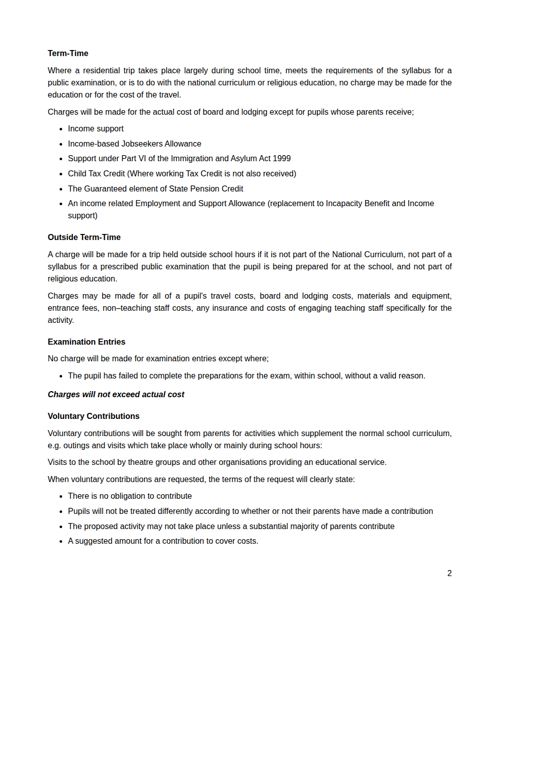Term-Time
Where a residential trip takes place largely during school time, meets the requirements of the syllabus for a public examination, or is to do with the national curriculum or religious education, no charge may be made for the education or for the cost of the travel.
Charges will be made for the actual cost of board and lodging except for pupils whose parents receive;
Income support
Income-based Jobseekers Allowance
Support under Part VI of the Immigration and Asylum Act 1999
Child Tax Credit (Where working Tax Credit is not also received)
The Guaranteed element of State Pension Credit
An income related Employment and Support Allowance (replacement to Incapacity Benefit and Income support)
Outside Term-Time
A charge will be made for a trip held outside school hours if it is not part of the National Curriculum, not part of a syllabus for a prescribed public examination that the pupil is being prepared for at the school, and not part of religious education.
Charges may be made for all of a pupil's travel costs, board and lodging costs, materials and equipment, entrance fees, non–teaching staff costs, any insurance and costs of engaging teaching staff specifically for the activity.
Examination Entries
No charge will be made for examination entries except where;
The pupil has failed to complete the preparations for the exam, within school, without a valid reason.
Charges will not exceed actual cost
Voluntary Contributions
Voluntary contributions will be sought from parents for activities which supplement the normal school curriculum, e.g. outings and visits which take place wholly or mainly during school hours:
Visits to the school by theatre groups and other organisations providing an educational service.
When voluntary contributions are requested, the terms of the request will clearly state:
There is no obligation to contribute
Pupils will not be treated differently according to whether or not their parents have made a contribution
The proposed activity may not take place unless a substantial majority of parents contribute
A suggested amount for a contribution to cover costs.
2